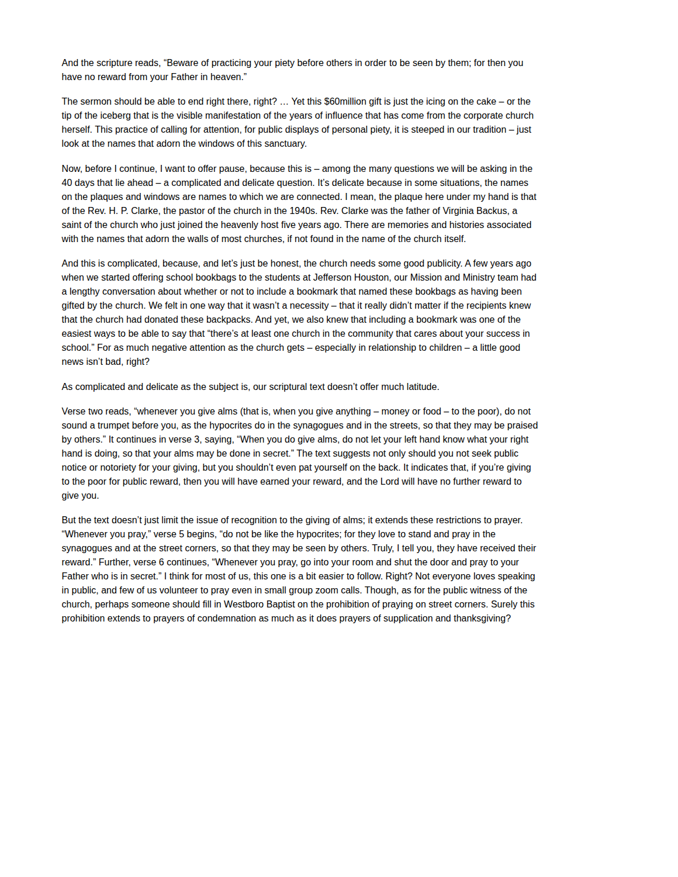And the scripture reads, “Beware of practicing your piety before others in order to be seen by them; for then you have no reward from your Father in heaven.”
The sermon should be able to end right there, right? … Yet this $60million gift is just the icing on the cake – or the tip of the iceberg that is the visible manifestation of the years of influence that has come from the corporate church herself. This practice of calling for attention, for public displays of personal piety, it is steeped in our tradition – just look at the names that adorn the windows of this sanctuary.
Now, before I continue, I want to offer pause, because this is – among the many questions we will be asking in the 40 days that lie ahead – a complicated and delicate question. It’s delicate because in some situations, the names on the plaques and windows are names to which we are connected. I mean, the plaque here under my hand is that of the Rev. H. P. Clarke, the pastor of the church in the 1940s. Rev. Clarke was the father of Virginia Backus, a saint of the church who just joined the heavenly host five years ago. There are memories and histories associated with the names that adorn the walls of most churches, if not found in the name of the church itself.
And this is complicated, because, and let’s just be honest, the church needs some good publicity. A few years ago when we started offering school bookbags to the students at Jefferson Houston, our Mission and Ministry team had a lengthy conversation about whether or not to include a bookmark that named these bookbags as having been gifted by the church. We felt in one way that it wasn’t a necessity – that it really didn’t matter if the recipients knew that the church had donated these backpacks. And yet, we also knew that including a bookmark was one of the easiest ways to be able to say that “there’s at least one church in the community that cares about your success in school.” For as much negative attention as the church gets – especially in relationship to children – a little good news isn’t bad, right?
As complicated and delicate as the subject is, our scriptural text doesn’t offer much latitude.
Verse two reads, “whenever you give alms (that is, when you give anything – money or food – to the poor), do not sound a trumpet before you, as the hypocrites do in the synagogues and in the streets, so that they may be praised by others.” It continues in verse 3, saying, “When you do give alms, do not let your left hand know what your right hand is doing, so that your alms may be done in secret.” The text suggests not only should you not seek public notice or notoriety for your giving, but you shouldn’t even pat yourself on the back. It indicates that, if you’re giving to the poor for public reward, then you will have earned your reward, and the Lord will have no further reward to give you.
But the text doesn’t just limit the issue of recognition to the giving of alms; it extends these restrictions to prayer. “Whenever you pray,” verse 5 begins, “do not be like the hypocrites; for they love to stand and pray in the synagogues and at the street corners, so that they may be seen by others. Truly, I tell you, they have received their reward.” Further, verse 6 continues, “Whenever you pray, go into your room and shut the door and pray to your Father who is in secret.” I think for most of us, this one is a bit easier to follow. Right? Not everyone loves speaking in public, and few of us volunteer to pray even in small group zoom calls. Though, as for the public witness of the church, perhaps someone should fill in Westboro Baptist on the prohibition of praying on street corners. Surely this prohibition extends to prayers of condemnation as much as it does prayers of supplication and thanksgiving?